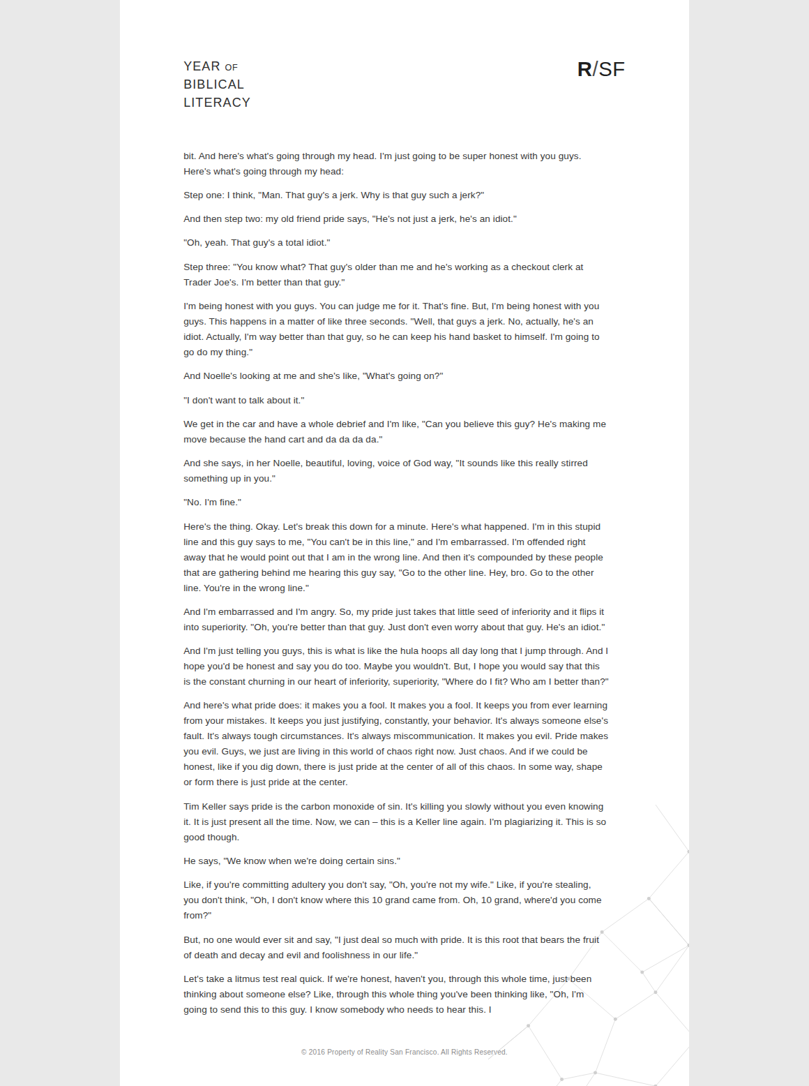Year of
Biblical
Literacy
R/SF
bit. And here's what's going through my head. I'm just going to be super honest with you guys. Here's what's going through my head:
Step one: I think, "Man. That guy's a jerk. Why is that guy such a jerk?"
And then step two: my old friend pride says, "He's not just a jerk, he's an idiot."
"Oh, yeah. That guy's a total idiot."
Step three: "You know what? That guy's older than me and he's working as a checkout clerk at Trader Joe's. I'm better than that guy."
I'm being honest with you guys. You can judge me for it. That's fine. But, I'm being honest with you guys. This happens in a matter of like three seconds. "Well, that guys a jerk. No, actually, he's an idiot. Actually, I'm way better than that guy, so he can keep his hand basket to himself. I'm going to go do my thing."
And Noelle's looking at me and she's like, "What's going on?"
"I don't want to talk about it."
We get in the car and have a whole debrief and I'm like, "Can you believe this guy? He's making me move because the hand cart and da da da da."
And she says, in her Noelle, beautiful, loving, voice of God way, "It sounds like this really stirred something up in you."
"No. I'm fine."
Here's the thing. Okay. Let's break this down for a minute. Here's what happened. I'm in this stupid line and this guy says to me, "You can't be in this line," and I'm embarrassed. I'm offended right away that he would point out that I am in the wrong line. And then it's compounded by these people that are gathering behind me hearing this guy say, "Go to the other line. Hey, bro. Go to the other line. You're in the wrong line."
And I'm embarrassed and I'm angry. So, my pride just takes that little seed of inferiority and it flips it into superiority. "Oh, you're better than that guy. Just don't even worry about that guy. He's an idiot."
And I'm just telling you guys, this is what is like the hula hoops all day long that I jump through. And I hope you'd be honest and say you do too. Maybe you wouldn't. But, I hope you would say that this is the constant churning in our heart of inferiority, superiority, "Where do I fit? Who am I better than?"
And here's what pride does: it makes you a fool. It makes you a fool. It keeps you from ever learning from your mistakes. It keeps you just justifying, constantly, your behavior. It's always someone else's fault. It's always tough circumstances. It's always miscommunication. It makes you evil. Pride makes you evil. Guys, we just are living in this world of chaos right now. Just chaos. And if we could be honest, like if you dig down, there is just pride at the center of all of this chaos. In some way, shape or form there is just pride at the center.
Tim Keller says pride is the carbon monoxide of sin. It's killing you slowly without you even knowing it. It is just present all the time. Now, we can – this is a Keller line again. I'm plagiarizing it. This is so good though.
He says, "We know when we're doing certain sins."
Like, if you're committing adultery you don't say, "Oh, you're not my wife." Like, if you're stealing, you don't think, "Oh, I don't know where this 10 grand came from. Oh, 10 grand, where'd you come from?"
But, no one would ever sit and say, "I just deal so much with pride. It is this root that bears the fruit of death and decay and evil and foolishness in our life."
Let's take a litmus test real quick. If we're honest, haven't you, through this whole time, just been thinking about someone else? Like, through this whole thing you've been thinking like, "Oh, I'm going to send this to this guy. I know somebody who needs to hear this. I
© 2016 Property of Reality San Francisco. All Rights Reserved.